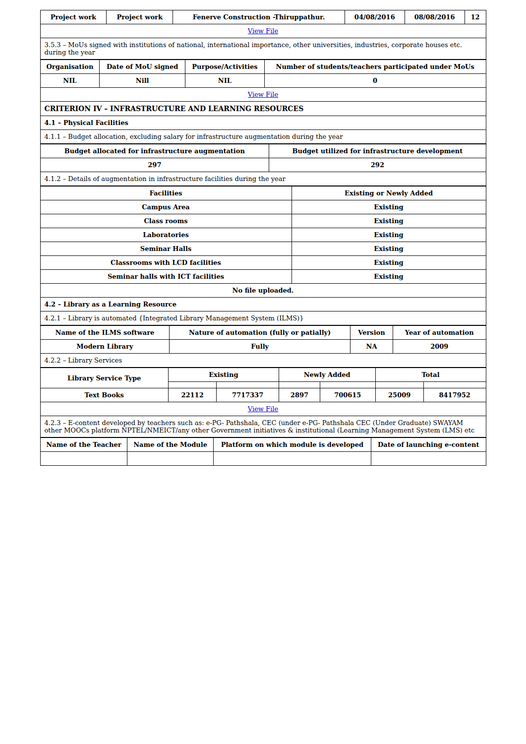| Project work | Project work | Fenerve Construction -Thiruppathur. | 04/08/2016 | 08/08/2016 | 12 |
View File
3.5.3 – MoUs signed with institutions of national, international importance, other universities, industries, corporate houses etc. during the year
| Organisation | Date of MoU signed | Purpose/Activities | Number of students/teachers participated under MoUs |
| --- | --- | --- | --- |
| NIL | Nill | NIL | 0 |
View File
CRITERION IV – INFRASTRUCTURE AND LEARNING RESOURCES
4.1 – Physical Facilities
4.1.1 – Budget allocation, excluding salary for infrastructure augmentation during the year
| Budget allocated for infrastructure augmentation | Budget utilized for infrastructure development |
| --- | --- |
| 297 | 292 |
4.1.2 – Details of augmentation in infrastructure facilities during the year
| Facilities | Existing or Newly Added |
| --- | --- |
| Campus Area | Existing |
| Class rooms | Existing |
| Laboratories | Existing |
| Seminar Halls | Existing |
| Classrooms with LCD facilities | Existing |
| Seminar halls with ICT facilities | Existing |
No file uploaded.
4.2 – Library as a Learning Resource
4.2.1 – Library is automated {Integrated Library Management System (ILMS)}
| Name of the ILMS software | Nature of automation (fully or patially) | Version | Year of automation |
| --- | --- | --- | --- |
| Modern Library | Fully | NA | 2009 |
4.2.2 – Library Services
| Library Service Type | Existing | Newly Added | Total |
| --- | --- | --- | --- |
| Text Books | 22112 | 7717337 | 2897 | 700615 | 25009 | 8417952 |
View File
4.2.3 – E-content developed by teachers such as: e-PG- Pathshala, CEC (under e-PG- Pathshala CEC (Under Graduate) SWAYAM other MOOCs platform NPTEL/NMEICT/any other Government initiatives & institutional (Learning Management System (LMS) etc
| Name of the Teacher | Name of the Module | Platform on which module is developed | Date of launching e-content |
| --- | --- | --- | --- |